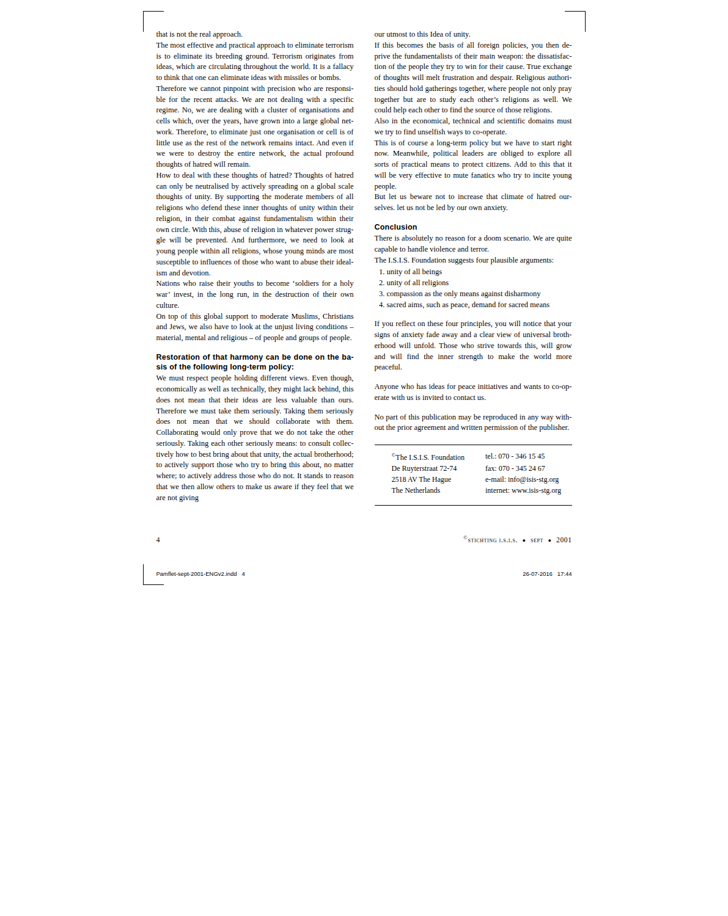that is not the real approach.
The most effective and practical approach to eliminate terrorism is to eliminate its breeding ground. Terrorism originates from ideas, which are circulating throughout the world. It is a fallacy to think that one can eliminate ideas with missiles or bombs.
Therefore we cannot pinpoint with precision who are responsible for the recent attacks. We are not dealing with a specific regime. No, we are dealing with a cluster of organisations and cells which, over the years, have grown into a large global network. Therefore, to eliminate just one organisation or cell is of little use as the rest of the network remains intact. And even if we were to destroy the entire network, the actual profound thoughts of hatred will remain.
How to deal with these thoughts of hatred? Thoughts of hatred can only be neutralised by actively spreading on a global scale thoughts of unity. By supporting the moderate members of all religions who defend these inner thoughts of unity within their religion, in their combat against fundamentalism within their own circle. With this, abuse of religion in whatever power struggle will be prevented. And furthermore, we need to look at young people within all religions, whose young minds are most susceptible to influences of those who want to abuse their idealism and devotion.
Nations who raise their youths to become ‘soldiers for a holy war’ invest, in the long run, in the destruction of their own culture.
On top of this global support to moderate Muslims, Christians and Jews, we also have to look at the unjust living conditions – material, mental and religious – of people and groups of people.
Restoration of that harmony can be done on the basis of the following long-term policy:
We must respect people holding different views. Even though, economically as well as technically, they might lack behind, this does not mean that their ideas are less valuable than ours. Therefore we must take them seriously. Taking them seriously does not mean that we should collaborate with them. Collaborating would only prove that we do not take the other seriously. Taking each other seriously means: to consult collectively how to best bring about that unity, the actual brotherhood; to actively support those who try to bring this about, no matter where; to actively address those who do not. It stands to reason that we then allow others to make us aware if they feel that we are not giving
our utmost to this Idea of unity.
If this becomes the basis of all foreign policies, you then deprive the fundamentalists of their main weapon: the dissatisfaction of the people they try to win for their cause. True exchange of thoughts will melt frustration and despair. Religious authorities should hold gatherings together, where people not only pray together but are to study each other’s religions as well. We could help each other to find the source of those religions.
Also in the economical, technical and scientific domains must we try to find unselfish ways to co-operate.
This is of course a long-term policy but we have to start right now. Meanwhile, political leaders are obliged to explore all sorts of practical means to protect citizens. Add to this that it will be very effective to mute fanatics who try to incite young people.
But let us beware not to increase that climate of hatred ourselves. let us not be led by our own anxiety.
Conclusion
There is absolutely no reason for a doom scenario. We are quite capable to handle violence and terror.
The I.S.I.S. Foundation suggests four plausible arguments:
unity of all beings
unity of all religions
compassion as the only means against disharmony
sacred aims, such as peace, demand for sacred means
If you reflect on these four principles, you will notice that your signs of anxiety fade away and a clear view of universal brotherhood will unfold. Those who strive towards this, will grow and will find the inner strength to make the world more peaceful.
Anyone who has ideas for peace initiatives and wants to co-operate with us is invited to contact us.
No part of this publication may be reproduced in any way without the prior agreement and written permission of the publisher.
| © The I.S.I.S. Foundation | tel.: 070 - 346 15 45 |
| De Ruyterstraat 72-74 | fax: 070 - 345 24 67 |
| 2518 AV The Hague | e-mail: info@isis-stg.org |
| The Netherlands | internet: www.isis-stg.org |
4
©stichting i.s.i.s. ● sept ● 2001
Pamflet-sept-2001-ENGv2.indd 4
26-07-2016 17:44